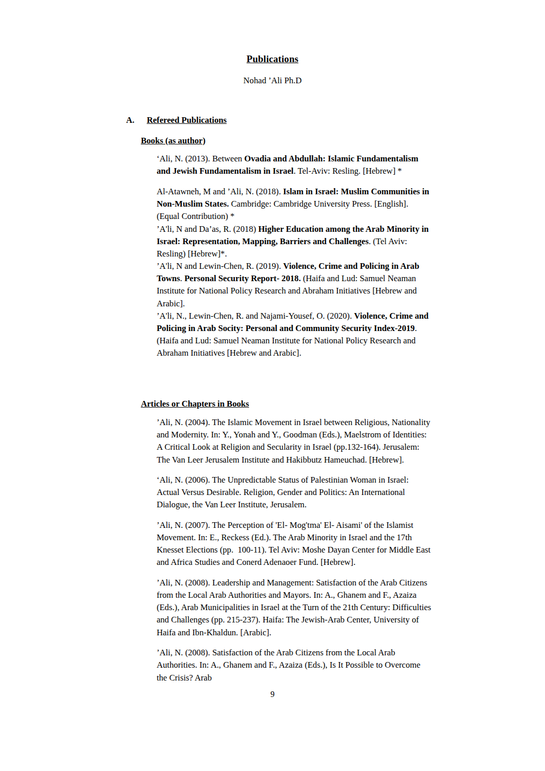Publications
Nohad ’Ali Ph.D
A. Refereed Publications
Books (as author)
‘Ali, N. (2013). Between Ovadia and Abdullah: Islamic Fundamentalism and Jewish Fundamentalism in Israel. Tel-Aviv: Resling. [Hebrew] *
Al-Atawneh, M and ’Ali, N. (2018). Islam in Israel: Muslim Communities in Non-Muslim States. Cambridge: Cambridge University Press. [English]. (Equal Contribution) *
’A'li, N and Da’as, R. (2018) Higher Education among the Arab Minority in Israel: Representation, Mapping, Barriers and Challenges. (Tel Aviv: Resling) [Hebrew]*.
’A'li, N and Lewin-Chen, R. (2019). Violence, Crime and Policing in Arab Towns. Personal Security Report- 2018. (Haifa and Lud: Samuel Neaman Institute for National Policy Research and Abraham Initiatives [Hebrew and Arabic].
’A'li, N., Lewin-Chen, R. and Najami-Yousef, O. (2020). Violence, Crime and Policing in Arab Socity: Personal and Community Security Index-2019. (Haifa and Lud: Samuel Neaman Institute for National Policy Research and Abraham Initiatives [Hebrew and Arabic].
Articles or Chapters in Books
’Ali, N. (2004). The Islamic Movement in Israel between Religious, Nationality and Modernity. In: Y., Yonah and Y., Goodman (Eds.), Maelstrom of Identities: A Critical Look at Religion and Secularity in Israel (pp.132-164). Jerusalem: The Van Leer Jerusalem Institute and Hakibbutz Hameuchad. [Hebrew].
‘Ali, N. (2006). The Unpredictable Status of Palestinian Woman in Israel: Actual Versus Desirable. Religion, Gender and Politics: An International Dialogue, the Van Leer Institute, Jerusalem.
’Ali, N. (2007). The Perception of 'El- Mog'tma' El- Aisami' of the Islamist Movement. In: E., Reckess (Ed.). The Arab Minority in Israel and the 17th Knesset Elections (pp. 100-11). Tel Aviv: Moshe Dayan Center for Middle East and Africa Studies and Conerd Adenaoer Fund. [Hebrew].
’Ali, N. (2008). Leadership and Management: Satisfaction of the Arab Citizens from the Local Arab Authorities and Mayors. In: A., Ghanem and F., Azaiza (Eds.), Arab Municipalities in Israel at the Turn of the 21th Century: Difficulties and Challenges (pp. 215-237). Haifa: The Jewish-Arab Center, University of Haifa and Ibn-Khaldun. [Arabic].
’Ali, N. (2008). Satisfaction of the Arab Citizens from the Local Arab Authorities. In: A., Ghanem and F., Azaiza (Eds.), Is It Possible to Overcome the Crisis? Arab
9